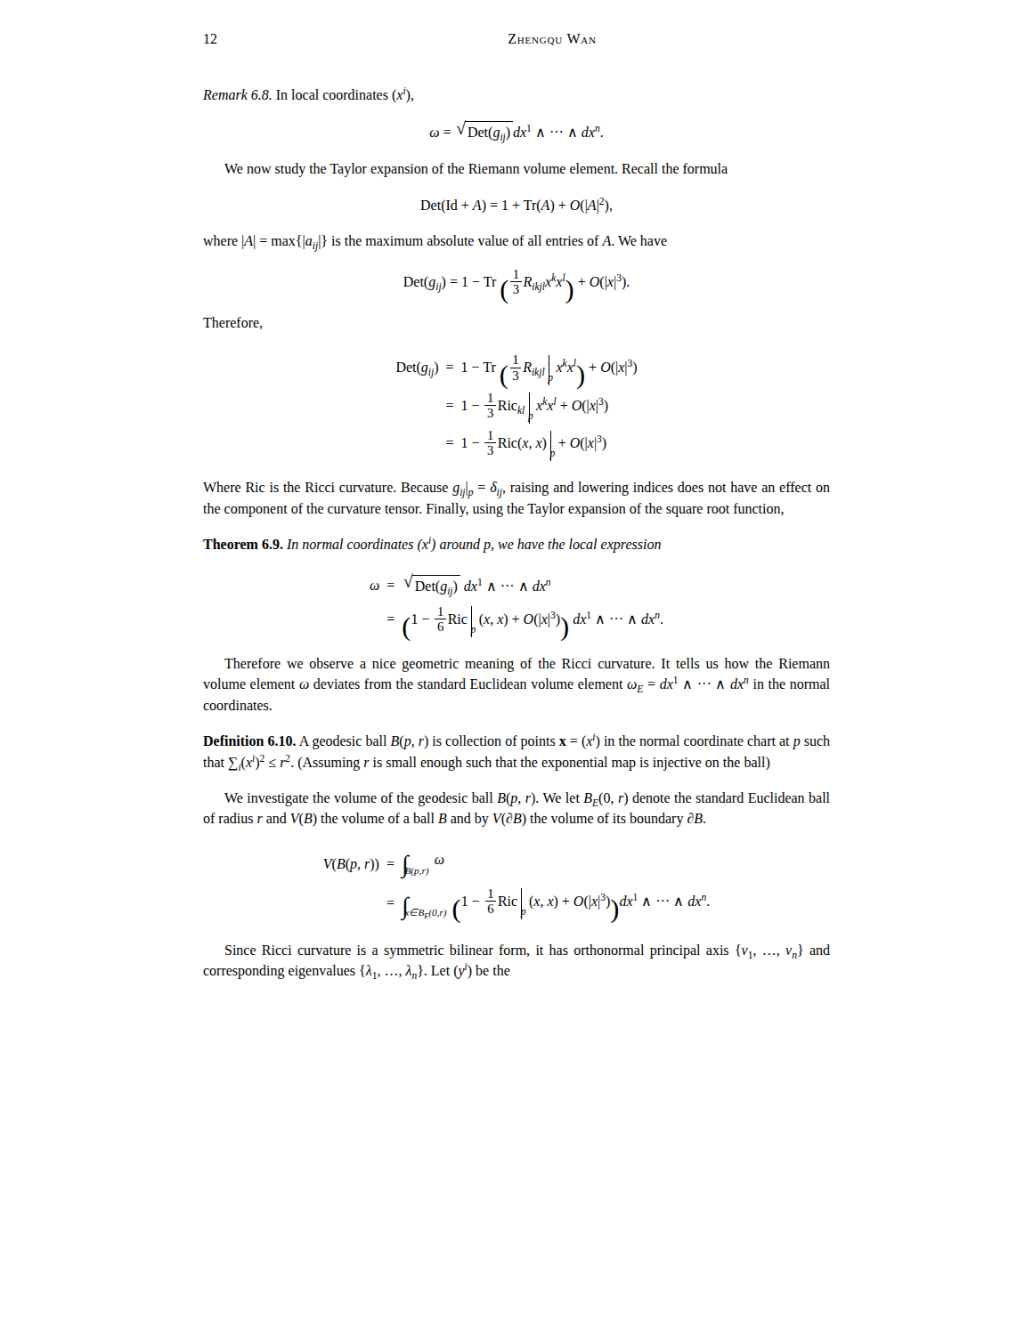12 Zhengqu Wan
Remark 6.8. In local coordinates (xi),
ω = Det(gij) dx1 ∧ ··· ∧ dxn.
We now study the Taylor expansion of the Riemann volume element. Recall the formula
Det(Id + A) = 1 + Tr(A) + O(|A|2),
where |A| = max{|aij|} is the maximum absolute value of all entries of A. We have
Det(gij) = 1 − Tr (13 Rikjlxkxl) + O(|x|3).
Therefore,
| Det ( g ij ) | = | 1 − Tr ( 1 3 R ikjl p x k x l ) + O (/ x / 3 ) |
| | = | 1 − 1 3 Ric kl p x k x l + O (/ x / 3 ) |
| | = | 1 − 1 3 Ric ( x , x ) p + O (/ x / 3 ) |
Where Ric is the Ricci curvature. Because gij|p = δij, raising and lowering indices does not have an effect on the component of the curvature tensor. Finally, using the Taylor expansion of the square root function,
Theorem 6.9. In normal coordinates (xi) around p, we have the local expression
| ω | = | Det ( g ij ) dx 1 ∧ ··· ∧ dx n |
| | = | ( 1 − 1 6 Ric p ( x , x ) + O (/ x / 3 ) ) dx 1 ∧ ··· ∧ dx n . |
Therefore we observe a nice geometric meaning of the Ricci curvature. It tells us how the Riemann volume element ω deviates from the standard Euclidean volume element ωE = dx1 ∧ ··· ∧ dxn in the normal coordinates.
Definition 6.10. A geodesic ball B(p, r) is collection of points x = (xi) in the normal coordinate chart at p such that ∑i(xi)2 ≤ r2. (Assuming r is small enough such that the exponential map is injective on the ball)
We investigate the volume of the geodesic ball B(p, r). We let BE(0, r) denote the standard Euclidean ball of radius r and V(B) the volume of a ball B and by V(∂B) the volume of its boundary ∂B.
| V ( B ( p , r )) | = | ∫ B(p,r) ω |
| | = | ∫ x∈B E (0,r) ( 1 − 1 6 Ric p ( x , x ) + O (/ x / 3 ) ) dx 1 ∧ ··· ∧ dx n . |
Since Ricci curvature is a symmetric bilinear form, it has orthonormal principal axis {v1, …, vn} and corresponding eigenvalues {λ1, …, λn}. Let (yi) be the